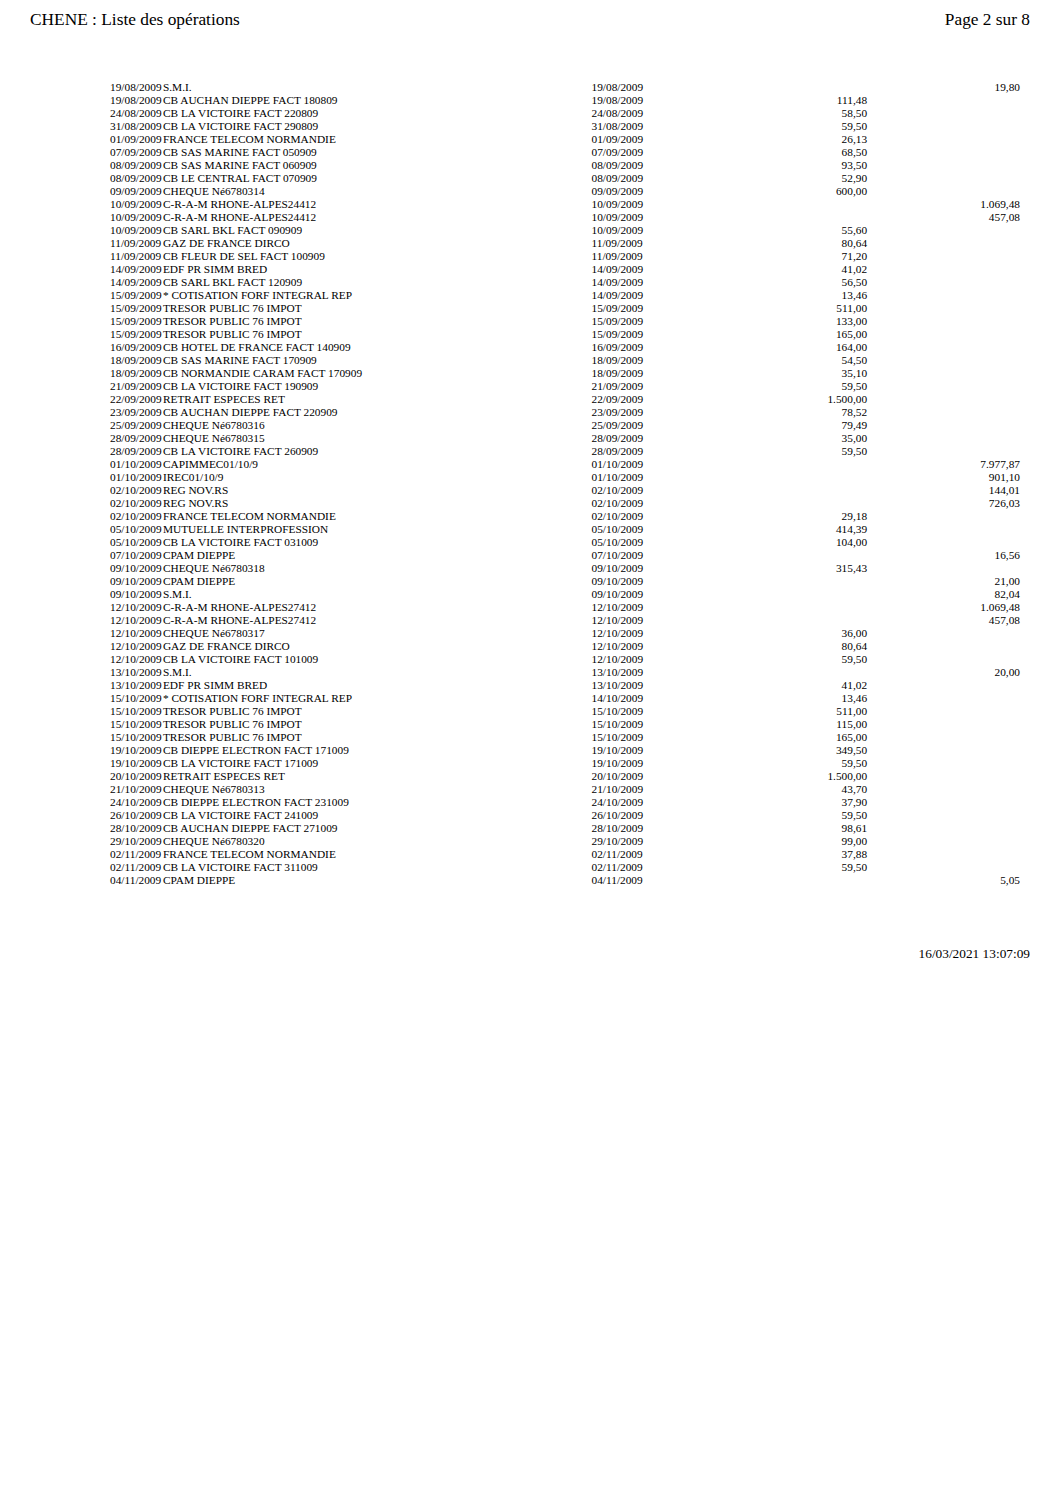CHENE : Liste des opérations Page 2 sur 8
| 19/08/2009 | S.M.I. | 19/08/2009 | | 19,80 |
| 19/08/2009 | CB AUCHAN DIEPPE FACT 180809 | 19/08/2009 | 111,48 | |
| 24/08/2009 | CB LA VICTOIRE FACT 220809 | 24/08/2009 | 58,50 | |
| 31/08/2009 | CB LA VICTOIRE FACT 290809 | 31/08/2009 | 59,50 | |
| 01/09/2009 | FRANCE TELECOM NORMANDIE | 01/09/2009 | 26,13 | |
| 07/09/2009 | CB SAS MARINE FACT 050909 | 07/09/2009 | 68,50 | |
| 08/09/2009 | CB SAS MARINE FACT 060909 | 08/09/2009 | 93,50 | |
| 08/09/2009 | CB LE CENTRAL FACT 070909 | 08/09/2009 | 52,90 | |
| 09/09/2009 | CHEQUE Né6780314 | 09/09/2009 | 600,00 | |
| 10/09/2009 | C-R-A-M RHONE-ALPES24412 | 10/09/2009 | | 1.069,48 |
| 10/09/2009 | C-R-A-M RHONE-ALPES24412 | 10/09/2009 | | 457,08 |
| 10/09/2009 | CB SARL BKL FACT 090909 | 10/09/2009 | 55,60 | |
| 11/09/2009 | GAZ DE FRANCE DIRCO | 11/09/2009 | 80,64 | |
| 11/09/2009 | CB FLEUR DE SEL FACT 100909 | 11/09/2009 | 71,20 | |
| 14/09/2009 | EDF PR SIMM BRED | 14/09/2009 | 41,02 | |
| 14/09/2009 | CB SARL BKL FACT 120909 | 14/09/2009 | 56,50 | |
| 15/09/2009 | * COTISATION FORF INTEGRAL REP | 14/09/2009 | 13,46 | |
| 15/09/2009 | TRESOR PUBLIC 76 IMPOT | 15/09/2009 | 511,00 | |
| 15/09/2009 | TRESOR PUBLIC 76 IMPOT | 15/09/2009 | 133,00 | |
| 15/09/2009 | TRESOR PUBLIC 76 IMPOT | 15/09/2009 | 165,00 | |
| 16/09/2009 | CB HOTEL DE FRANCE FACT 140909 | 16/09/2009 | 164,00 | |
| 18/09/2009 | CB SAS MARINE FACT 170909 | 18/09/2009 | 54,50 | |
| 18/09/2009 | CB NORMANDIE CARAM FACT 170909 | 18/09/2009 | 35,10 | |
| 21/09/2009 | CB LA VICTOIRE FACT 190909 | 21/09/2009 | 59,50 | |
| 22/09/2009 | RETRAIT ESPECES RET | 22/09/2009 | 1.500,00 | |
| 23/09/2009 | CB AUCHAN DIEPPE FACT 220909 | 23/09/2009 | 78,52 | |
| 25/09/2009 | CHEQUE Né6780316 | 25/09/2009 | 79,49 | |
| 28/09/2009 | CHEQUE Né6780315 | 28/09/2009 | 35,00 | |
| 28/09/2009 | CB LA VICTOIRE FACT 260909 | 28/09/2009 | 59,50 | |
| 01/10/2009 | CAPIMMEC01/10/9 | 01/10/2009 | | 7.977,87 |
| 01/10/2009 | IREC01/10/9 | 01/10/2009 | | 901,10 |
| 02/10/2009 | REG NOV.RS | 02/10/2009 | | 144,01 |
| 02/10/2009 | REG NOV.RS | 02/10/2009 | | 726,03 |
| 02/10/2009 | FRANCE TELECOM NORMANDIE | 02/10/2009 | 29,18 | |
| 05/10/2009 | MUTUELLE INTERPROFESSION | 05/10/2009 | 414,39 | |
| 05/10/2009 | CB LA VICTOIRE FACT 031009 | 05/10/2009 | 104,00 | |
| 07/10/2009 | CPAM DIEPPE | 07/10/2009 | | 16,56 |
| 09/10/2009 | CHEQUE Né6780318 | 09/10/2009 | 315,43 | |
| 09/10/2009 | CPAM DIEPPE | 09/10/2009 | | 21,00 |
| 09/10/2009 | S.M.I. | 09/10/2009 | | 82,04 |
| 12/10/2009 | C-R-A-M RHONE-ALPES27412 | 12/10/2009 | | 1.069,48 |
| 12/10/2009 | C-R-A-M RHONE-ALPES27412 | 12/10/2009 | | 457,08 |
| 12/10/2009 | CHEQUE Né6780317 | 12/10/2009 | 36,00 | |
| 12/10/2009 | GAZ DE FRANCE DIRCO | 12/10/2009 | 80,64 | |
| 12/10/2009 | CB LA VICTOIRE FACT 101009 | 12/10/2009 | 59,50 | |
| 13/10/2009 | S.M.I. | 13/10/2009 | | 20,00 |
| 13/10/2009 | EDF PR SIMM BRED | 13/10/2009 | 41,02 | |
| 15/10/2009 | * COTISATION FORF INTEGRAL REP | 14/10/2009 | 13,46 | |
| 15/10/2009 | TRESOR PUBLIC 76 IMPOT | 15/10/2009 | 511,00 | |
| 15/10/2009 | TRESOR PUBLIC 76 IMPOT | 15/10/2009 | 115,00 | |
| 15/10/2009 | TRESOR PUBLIC 76 IMPOT | 15/10/2009 | 165,00 | |
| 19/10/2009 | CB DIEPPE ELECTRON FACT 171009 | 19/10/2009 | 349,50 | |
| 19/10/2009 | CB LA VICTOIRE FACT 171009 | 19/10/2009 | 59,50 | |
| 20/10/2009 | RETRAIT ESPECES RET | 20/10/2009 | 1.500,00 | |
| 21/10/2009 | CHEQUE Né6780313 | 21/10/2009 | 43,70 | |
| 24/10/2009 | CB DIEPPE ELECTRON FACT 231009 | 24/10/2009 | 37,90 | |
| 26/10/2009 | CB LA VICTOIRE FACT 241009 | 26/10/2009 | 59,50 | |
| 28/10/2009 | CB AUCHAN DIEPPE FACT 271009 | 28/10/2009 | 98,61 | |
| 29/10/2009 | CHEQUE Né6780320 | 29/10/2009 | 99,00 | |
| 02/11/2009 | FRANCE TELECOM NORMANDIE | 02/11/2009 | 37,88 | |
| 02/11/2009 | CB LA VICTOIRE FACT 311009 | 02/11/2009 | 59,50 | |
| 04/11/2009 | CPAM DIEPPE | 04/11/2009 | | 5,05 |
16/03/2021 13:07:09